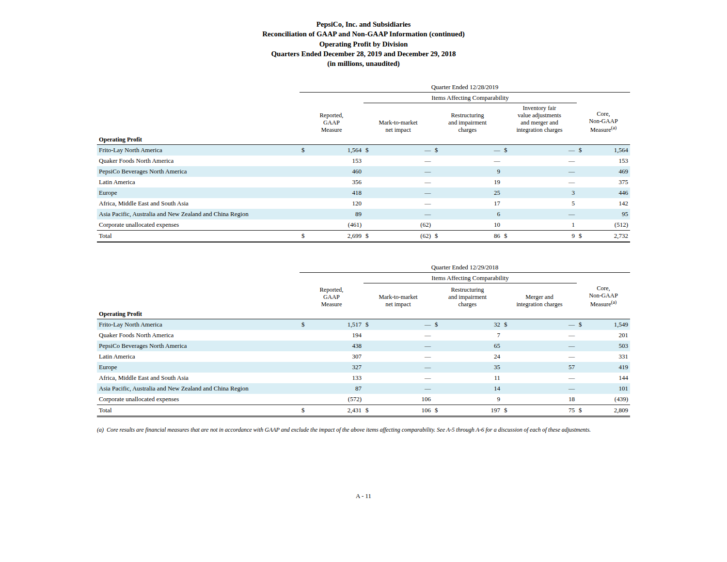PepsiCo, Inc. and Subsidiaries
Reconciliation of GAAP and Non-GAAP Information (continued)
Operating Profit by Division
Quarters Ended December 28, 2019 and December 29, 2018
(in millions, unaudited)
| | Quarter Ended 12/28/2019 |
| | | Items Affecting Comparability | |
| | Reported, GAAP Measure | Mark-to-market net impact | Restructuring and impairment charges | Inventory fair value adjustments and merger and integration charges | Core, Non-GAAP Measure (a) |
| Operating Profit | | | | | |
| Frito-Lay North America | $ | 1,564 | $ | — | $ | — | $ | — | $ | 1,564 |
| Quaker Foods North America | | 153 | | — | | — | | — | | 153 |
| PepsiCo Beverages North America | | 460 | | — | | 9 | | — | | 469 |
| Latin America | | 356 | | — | | 19 | | — | | 375 |
| Europe | | 418 | | — | | 25 | | 3 | | 446 |
| Africa, Middle East and South Asia | | 120 | | — | | 17 | | 5 | | 142 |
| Asia Pacific, Australia and New Zealand and China Region | | 89 | | — | | 6 | | — | | 95 |
| Corporate unallocated expenses | | (461) | | (62) | | 10 | | 1 | | (512) |
| Total | $ | 2,699 | $ | (62) | $ | 86 | $ | 9 | $ | 2,732 |
| | Quarter Ended 12/29/2018 |
| | | Items Affecting Comparability | |
| | Reported, GAAP Measure | Mark-to-market net impact | Restructuring and impairment charges | Merger and integration charges | Core, Non-GAAP Measure (a) |
| Operating Profit | | | | | |
| Frito-Lay North America | $ | 1,517 | $ | — | $ | 32 | $ | — | $ | 1,549 |
| Quaker Foods North America | | 194 | | — | | 7 | | — | | 201 |
| PepsiCo Beverages North America | | 438 | | — | | 65 | | — | | 503 |
| Latin America | | 307 | | — | | 24 | | — | | 331 |
| Europe | | 327 | | — | | 35 | | 57 | | 419 |
| Africa, Middle East and South Asia | | 133 | | — | | 11 | | — | | 144 |
| Asia Pacific, Australia and New Zealand and China Region | | 87 | | — | | 14 | | — | | 101 |
| Corporate unallocated expenses | | (572) | | 106 | | 9 | | 18 | | (439) |
| Total | $ | 2,431 | $ | 106 | $ | 197 | $ | 75 | $ | 2,809 |
(a) Core results are financial measures that are not in accordance with GAAP and exclude the impact of the above items affecting comparability. See A-5 through A-6 for a discussion of each of these adjustments.
A - 11